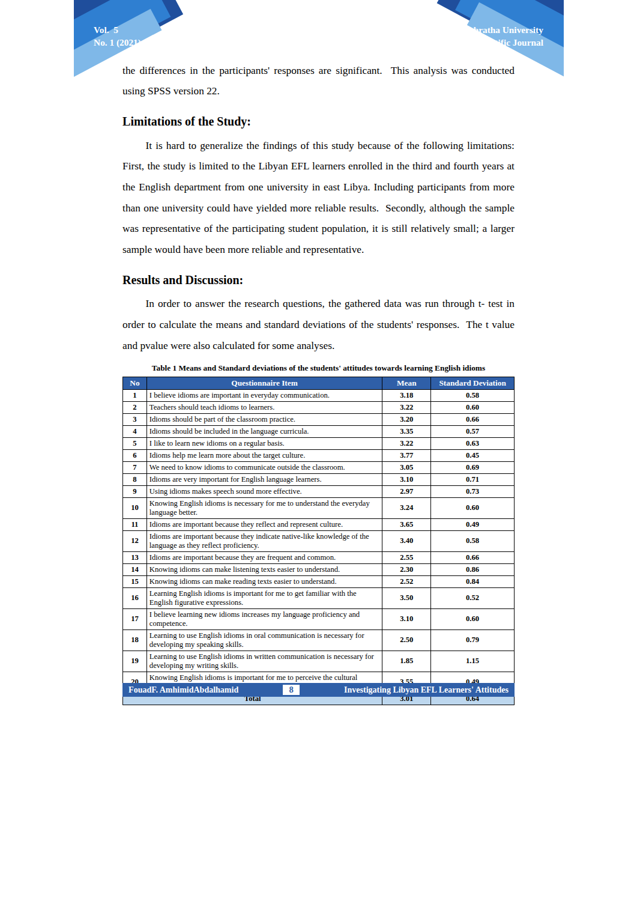Vol. 5
No. 1 (2021)
Sabratha University
Scientific Journal
the differences in the participants' responses are significant. This analysis was conducted using SPSS version 22.
Limitations of the Study:
It is hard to generalize the findings of this study because of the following limitations: First, the study is limited to the Libyan EFL learners enrolled in the third and fourth years at the English department from one university in east Libya. Including participants from more than one university could have yielded more reliable results. Secondly, although the sample was representative of the participating student population, it is still relatively small; a larger sample would have been more reliable and representative.
Results and Discussion:
In order to answer the research questions, the gathered data was run through t- test in order to calculate the means and standard deviations of the students' responses. The t value and pvalue were also calculated for some analyses.
Table 1 Means and Standard deviations of the students' attitudes towards learning English idioms
| No | Questionnaire Item | Mean | Standard Deviation |
| --- | --- | --- | --- |
| 1 | I believe idioms are important in everyday communication. | 3.18 | 0.58 |
| 2 | Teachers should teach idioms to learners. | 3.22 | 0.60 |
| 3 | Idioms should be part of the classroom practice. | 3.20 | 0.66 |
| 4 | Idioms should be included in the language curricula. | 3.35 | 0.57 |
| 5 | I like to learn new idioms on a regular basis. | 3.22 | 0.63 |
| 6 | Idioms help me learn more about the target culture. | 3.77 | 0.45 |
| 7 | We need to know idioms to communicate outside the classroom. | 3.05 | 0.69 |
| 8 | Idioms are very important for English language learners. | 3.10 | 0.71 |
| 9 | Using idioms makes speech sound more effective. | 2.97 | 0.73 |
| 10 | Knowing English idioms is necessary for me to understand the everyday language better. | 3.24 | 0.60 |
| 11 | Idioms are important because they reflect and represent culture. | 3.65 | 0.49 |
| 12 | Idioms are important because they indicate native-like knowledge of the language as they reflect proficiency. | 3.40 | 0.58 |
| 13 | Idioms are important because they are frequent and common. | 2.55 | 0.66 |
| 14 | Knowing idioms can make listening texts easier to understand. | 2.30 | 0.86 |
| 15 | Knowing idioms can make reading texts easier to understand. | 2.52 | 0.84 |
| 16 | Learning English idioms is important for me to get familiar with the English figurative expressions. | 3.50 | 0.52 |
| 17 | I believe learning new idioms increases my language proficiency and competence. | 3.10 | 0.60 |
| 18 | Learning to use English idioms in oral communication is necessary for developing my speaking skills. | 2.50 | 0.79 |
| 19 | Learning to use English idioms in written communication is necessary for developing my writing skills. | 1.85 | 1.15 |
| 20 | Knowing English idioms is important for me to perceive the cultural differences and similarities better. | 3.55 | 0.49 |
| Total | 3.01 | 0.64 |
FouadF. AmhimidAbdalhamid 8 Investigating Libyan EFL Learners' Attitudes